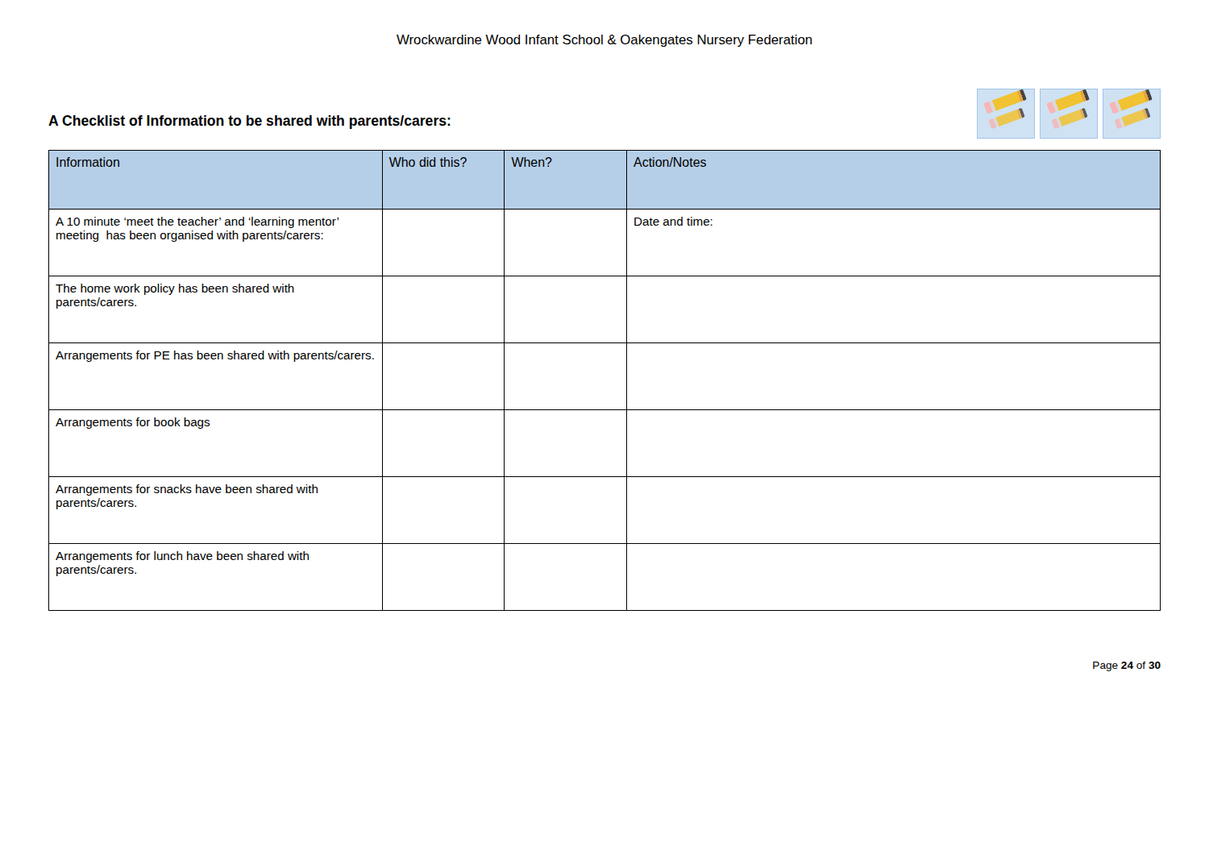Wrockwardine Wood Infant School & Oakengates Nursery Federation
A Checklist of Information to be shared with parents/carers:
| Information | Who did this? | When? | Action/Notes |
| --- | --- | --- | --- |
| A 10 minute ‘meet the teacher’ and ‘learning mentor’ meeting has been organised with parents/carers: | | | Date and time: |
| The home work policy has been shared with parents/carers. | | | |
| Arrangements for PE has been shared with parents/carers. | | | |
| Arrangements for book bags | | | |
| Arrangements for snacks have been shared with parents/carers. | | | |
| Arrangements for lunch have been shared with parents/carers. | | | |
Page 24 of 30